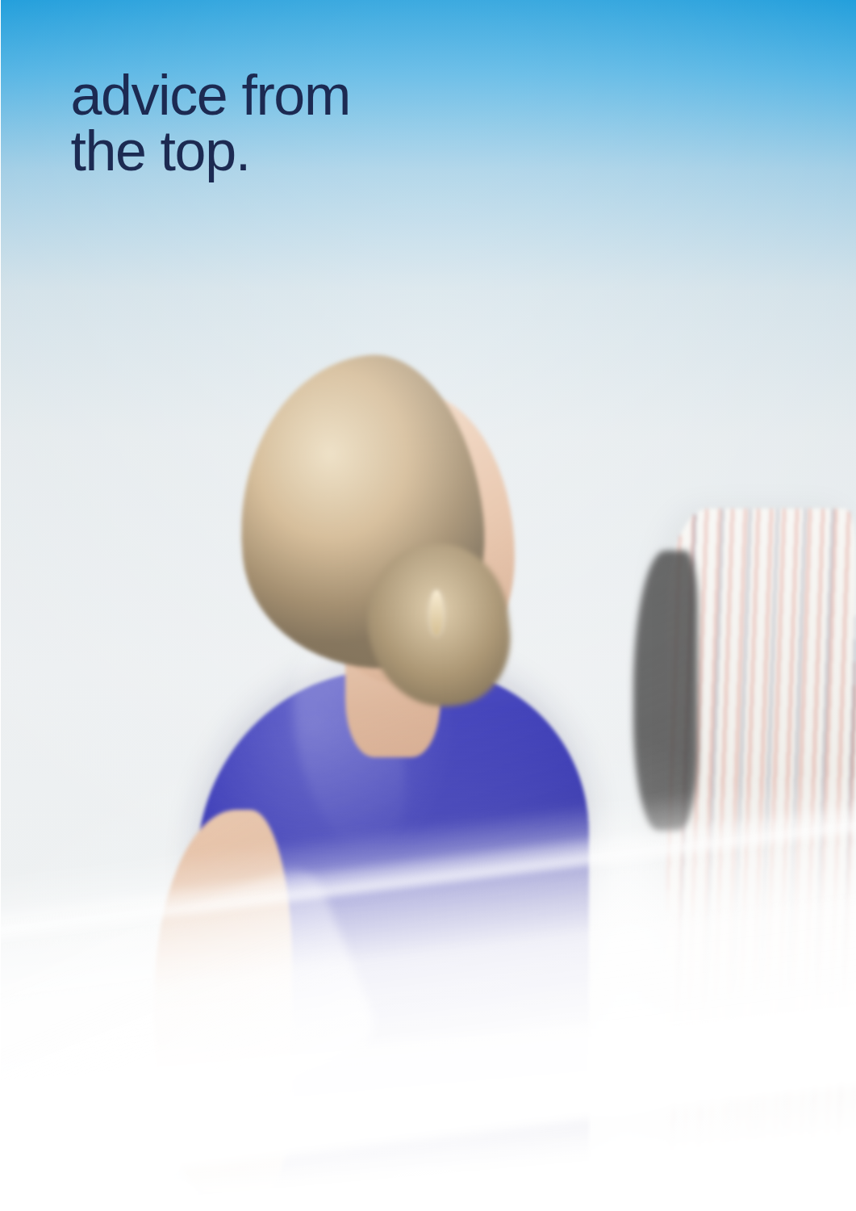advice from the top.